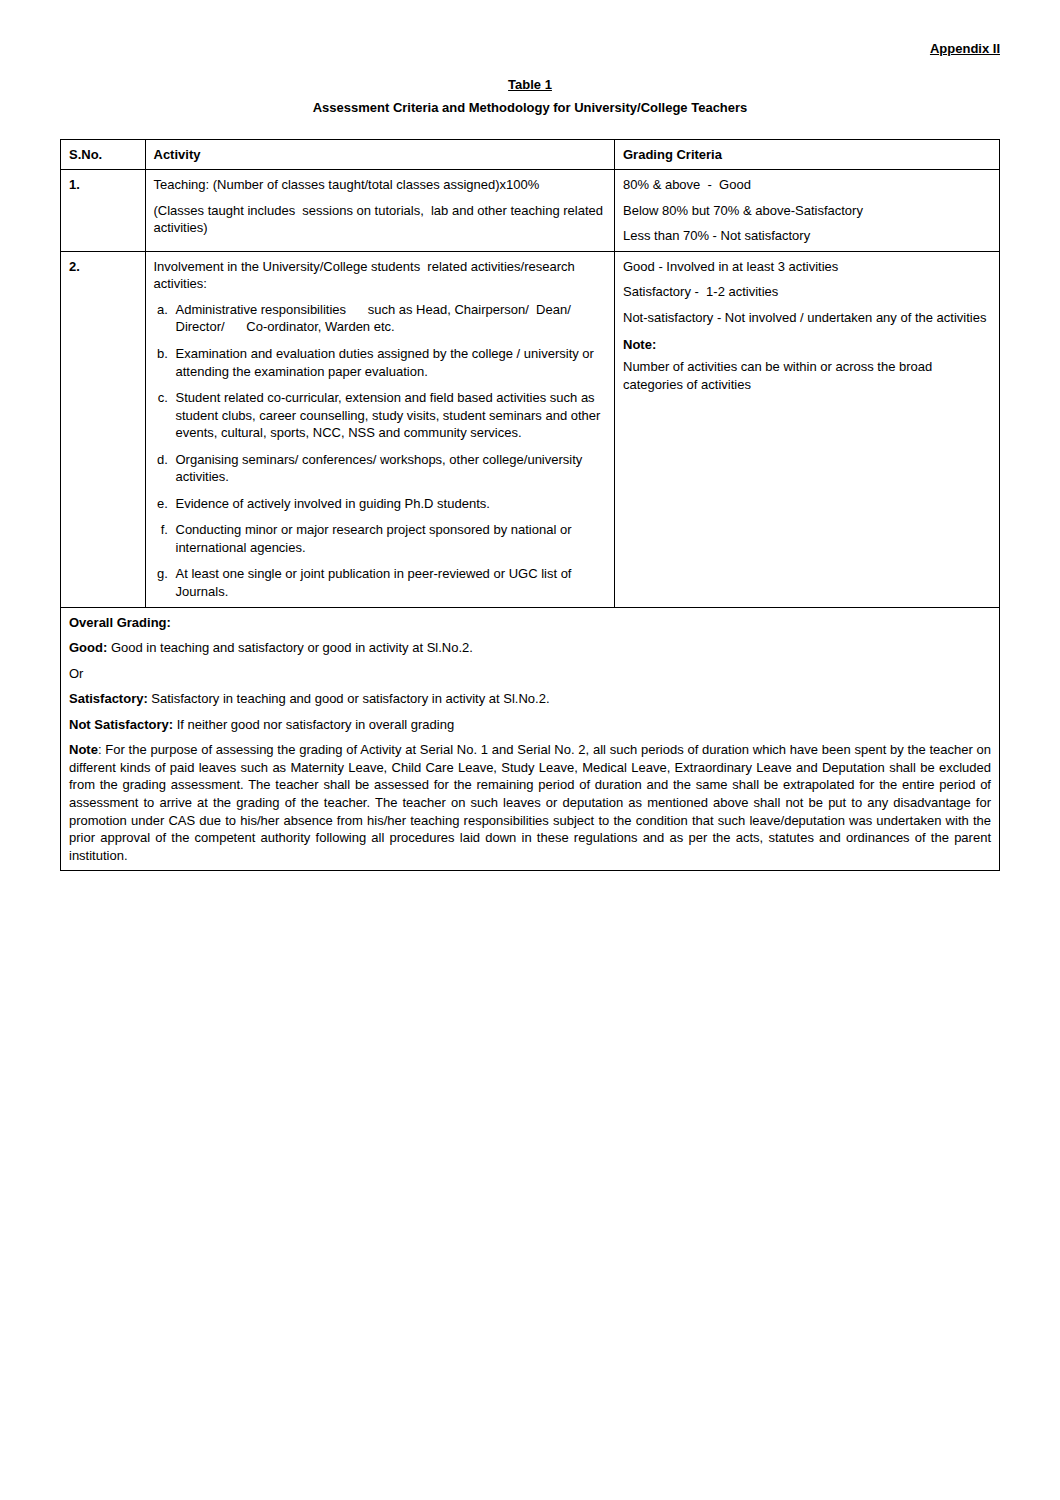Appendix II
Table 1
Assessment Criteria and Methodology for University/College Teachers
| S.No. | Activity | Grading Criteria |
| --- | --- | --- |
| 1. | Teaching: (Number of classes taught/total classes assigned)x100% (Classes taught includes sessions on tutorials, lab and other teaching related activities) | 80% & above - Good Below 80% but 70% & above-Satisfactory Less than 70% - Not satisfactory |
| 2. | Involvement in the University/College students related activities/research activities: Administrative responsibilities such as Head, Chairperson/ Dean/ Director/ Co-ordinator, Warden etc. Examination and evaluation duties assigned by the college / university or attending the examination paper evaluation. Student related co-curricular, extension and field based activities such as student clubs, career counselling, study visits, student seminars and other events, cultural, sports, NCC, NSS and community services. Organising seminars/ conferences/ workshops, other college/university activities. Evidence of actively involved in guiding Ph.D students. Conducting minor or major research project sponsored by national or international agencies. At least one single or joint publication in peer-reviewed or UGC list of Journals. | Good - Involved in at least 3 activities Satisfactory - 1-2 activities Not-satisfactory - Not involved / undertaken any of the activities Note: Number of activities can be within or across the broad categories of activities |
| Overall Grading: Good: Good in teaching and satisfactory or good in activity at Sl.No.2. Or Satisfactory: Satisfactory in teaching and good or satisfactory in activity at Sl.No.2. Not Satisfactory: If neither good nor satisfactory in overall grading Note : For the purpose of assessing the grading of Activity at Serial No. 1 and Serial No. 2, all such periods of duration which have been spent by the teacher on different kinds of paid leaves such as Maternity Leave, Child Care Leave, Study Leave, Medical Leave, Extraordinary Leave and Deputation shall be excluded from the grading assessment. The teacher shall be assessed for the remaining period of duration and the same shall be extrapolated for the entire period of assessment to arrive at the grading of the teacher. The teacher on such leaves or deputation as mentioned above shall not be put to any disadvantage for promotion under CAS due to his/her absence from his/her teaching responsibilities subject to the condition that such leave/deputation was undertaken with the prior approval of the competent authority following all procedures laid down in these regulations and as per the acts, statutes and ordinances of the parent institution. |